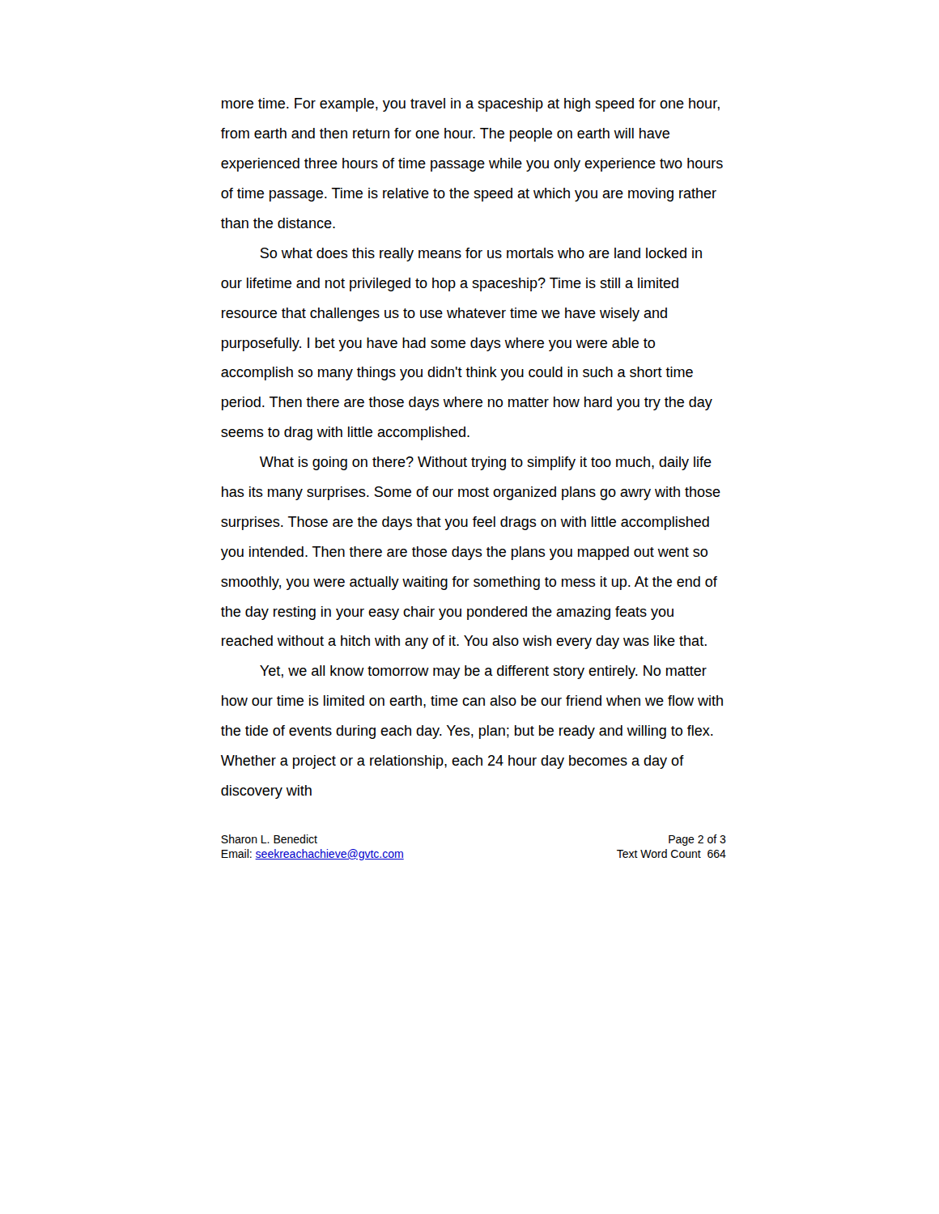more time. For example, you travel in a spaceship at high speed for one hour, from earth and then return for one hour. The people on earth will have experienced three hours of time passage while you only experience two hours of time passage. Time is relative to the speed at which you are moving rather than the distance.
So what does this really means for us mortals who are land locked in our lifetime and not privileged to hop a spaceship? Time is still a limited resource that challenges us to use whatever time we have wisely and purposefully. I bet you have had some days where you were able to accomplish so many things you didn't think you could in such a short time period. Then there are those days where no matter how hard you try the day seems to drag with little accomplished.
What is going on there? Without trying to simplify it too much, daily life has its many surprises. Some of our most organized plans go awry with those surprises. Those are the days that you feel drags on with little accomplished you intended. Then there are those days the plans you mapped out went so smoothly, you were actually waiting for something to mess it up. At the end of the day resting in your easy chair you pondered the amazing feats you reached without a hitch with any of it. You also wish every day was like that.
Yet, we all know tomorrow may be a different story entirely. No matter how our time is limited on earth, time can also be our friend when we flow with the tide of events during each day. Yes, plan; but be ready and willing to flex. Whether a project or a relationship, each 24 hour day becomes a day of discovery with
Sharon L. Benedict
Email: seekreachachieve@gvtc.com
Page 2 of 3
Text Word Count 664